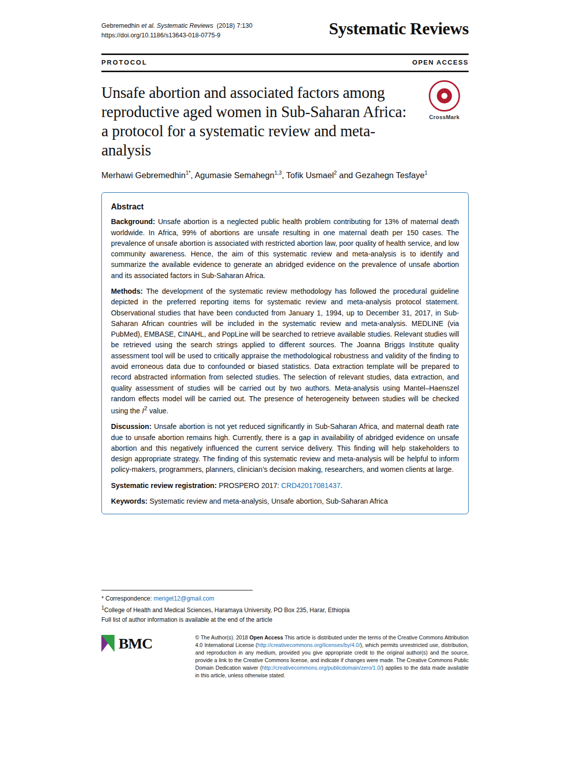Gebremedhin et al. Systematic Reviews (2018) 7:130
https://doi.org/10.1186/s13643-018-0775-9
Systematic Reviews
Protocol
Open Access
CrossMark
Unsafe abortion and associated factors among reproductive aged women in Sub-Saharan Africa: a protocol for a systematic review and meta-analysis
Merhawi Gebremedhin1*, Agumasie Semahegn1,3, Tofik Usmael2 and Gezahegn Tesfaye1
Abstract
Background: Unsafe abortion is a neglected public health problem contributing for 13% of maternal death worldwide. In Africa, 99% of abortions are unsafe resulting in one maternal death per 150 cases. The prevalence of unsafe abortion is associated with restricted abortion law, poor quality of health service, and low community awareness. Hence, the aim of this systematic review and meta-analysis is to identify and summarize the available evidence to generate an abridged evidence on the prevalence of unsafe abortion and its associated factors in Sub-Saharan Africa.
Methods: The development of the systematic review methodology has followed the procedural guideline depicted in the preferred reporting items for systematic review and meta-analysis protocol statement. Observational studies that have been conducted from January 1, 1994, up to December 31, 2017, in Sub-Saharan African countries will be included in the systematic review and meta-analysis. MEDLINE (via PubMed), EMBASE, CINAHL, and PopLine will be searched to retrieve available studies. Relevant studies will be retrieved using the search strings applied to different sources. The Joanna Briggs Institute quality assessment tool will be used to critically appraise the methodological robustness and validity of the finding to avoid erroneous data due to confounded or biased statistics. Data extraction template will be prepared to record abstracted information from selected studies. The selection of relevant studies, data extraction, and quality assessment of studies will be carried out by two authors. Meta-analysis using Mantel–Haenszel random effects model will be carried out. The presence of heterogeneity between studies will be checked using the I2 value.
Discussion: Unsafe abortion is not yet reduced significantly in Sub-Saharan Africa, and maternal death rate due to unsafe abortion remains high. Currently, there is a gap in availability of abridged evidence on unsafe abortion and this negatively influenced the current service delivery. This finding will help stakeholders to design appropriate strategy. The finding of this systematic review and meta-analysis will be helpful to inform policy-makers, programmers, planners, clinician’s decision making, researchers, and women clients at large.
Systematic review registration: PROSPERO 2017: CRD42017081437.
Keywords: Systematic review and meta-analysis, Unsafe abortion, Sub-Saharan Africa
* Correspondence: meriget12@gmail.com
1College of Health and Medical Sciences, Haramaya University, PO Box 235, Harar, Ethiopia
Full list of author information is available at the end of the article
BMC
© The Author(s). 2018 Open Access This article is distributed under the terms of the Creative Commons Attribution 4.0 International License (http://creativecommons.org/licenses/by/4.0/), which permits unrestricted use, distribution, and reproduction in any medium, provided you give appropriate credit to the original author(s) and the source, provide a link to the Creative Commons license, and indicate if changes were made. The Creative Commons Public Domain Dedication waiver (http://creativecommons.org/publicdomain/zero/1.0/) applies to the data made available in this article, unless otherwise stated.